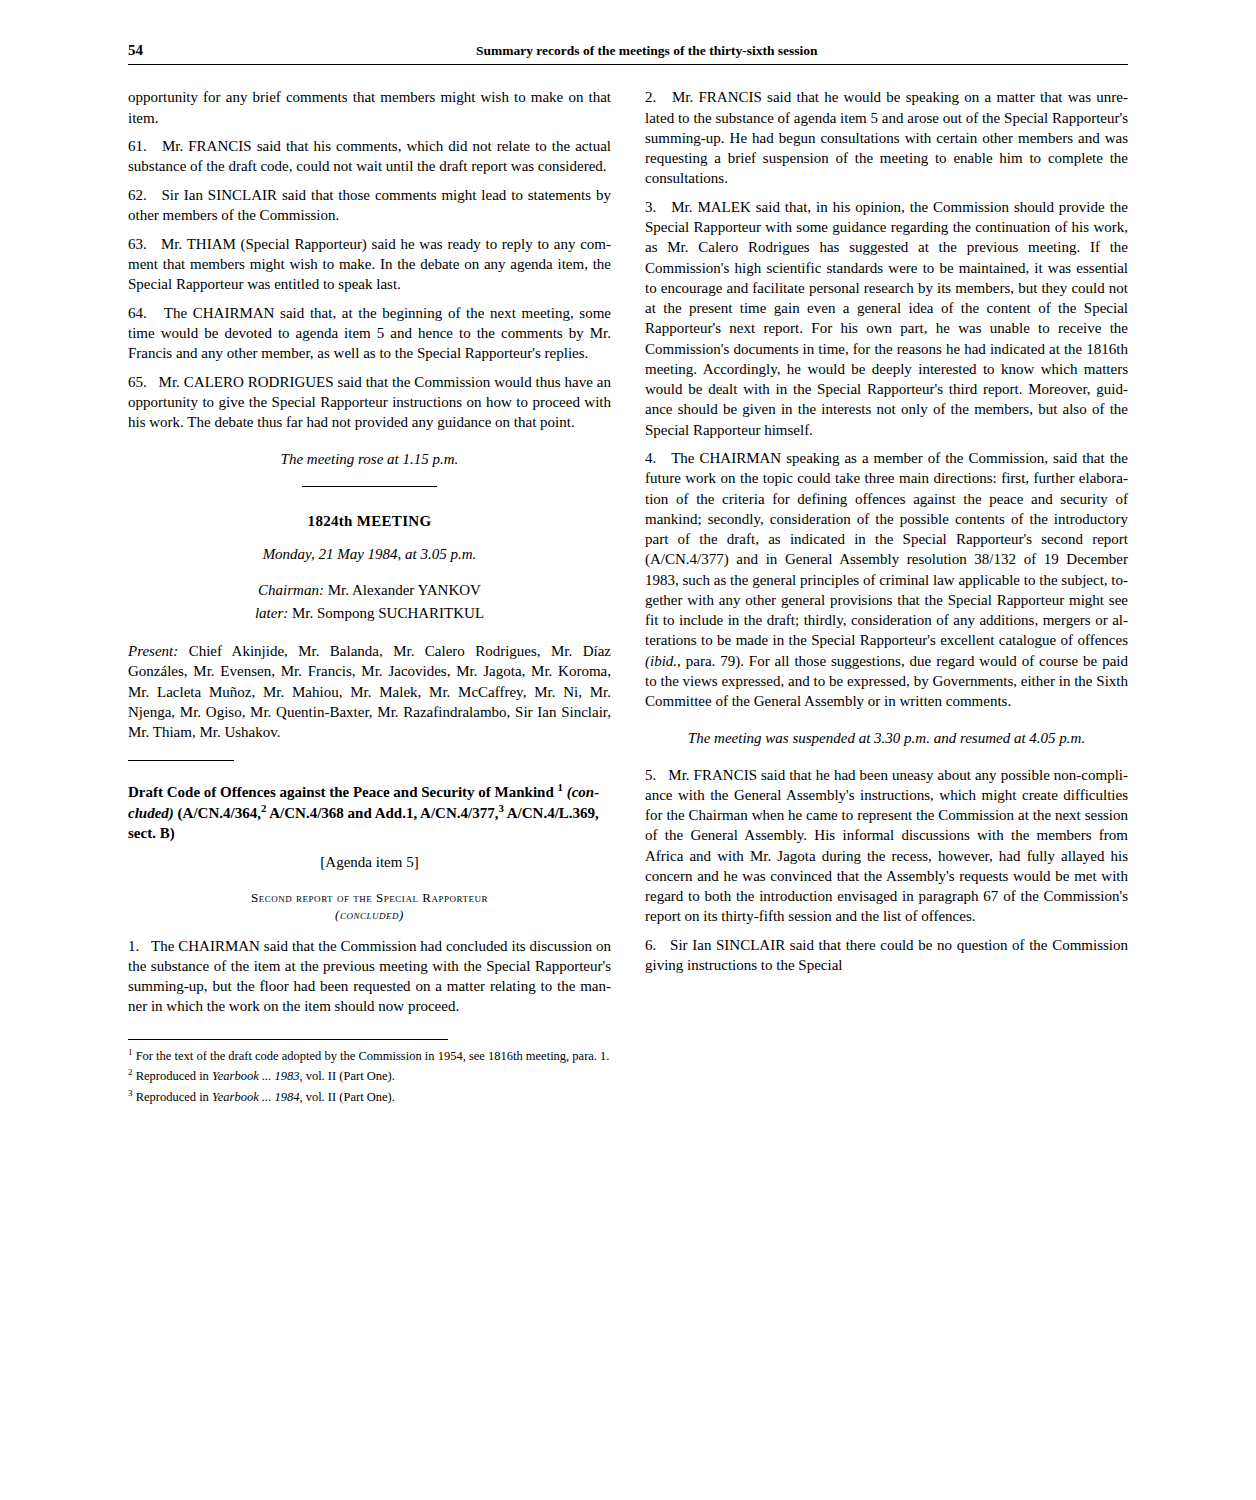54 Summary records of the meetings of the thirty-sixth session
opportunity for any brief comments that members might wish to make on that item.
61. Mr. FRANCIS said that his comments, which did not relate to the actual substance of the draft code, could not wait until the draft report was considered.
62. Sir Ian SINCLAIR said that those comments might lead to statements by other members of the Commission.
63. Mr. THIAM (Special Rapporteur) said he was ready to reply to any comment that members might wish to make. In the debate on any agenda item, the Special Rapporteur was entitled to speak last.
64. The CHAIRMAN said that, at the beginning of the next meeting, some time would be devoted to agenda item 5 and hence to the comments by Mr. Francis and any other member, as well as to the Special Rapporteur's replies.
65. Mr. CALERO RODRIGUES said that the Commission would thus have an opportunity to give the Special Rapporteur instructions on how to proceed with his work. The debate thus far had not provided any guidance on that point.
The meeting rose at 1.15 p.m.
1824th MEETING
Monday, 21 May 1984, at 3.05 p.m.
Chairman: Mr. Alexander YANKOV
later: Mr. Sompong SUCHARITKUL
Present: Chief Akinjide, Mr. Balanda, Mr. Calero Rodrigues, Mr. Díaz Gonzáles, Mr. Evensen, Mr. Francis, Mr. Jacovides, Mr. Jagota, Mr. Koroma, Mr. Lacleta Muñoz, Mr. Mahiou, Mr. Malek, Mr. McCaffrey, Mr. Ni, Mr. Njenga, Mr. Ogiso, Mr. Quentin-Baxter, Mr. Razafindralambo, Sir Ian Sinclair, Mr. Thiam, Mr. Ushakov.
Draft Code of Offences against the Peace and Security of Mankind 1 (concluded) (A/CN.4/364,2 A/CN.4/368 and Add.1, A/CN.4/377,3 A/CN.4/L.369, sect. B)
[Agenda item 5]
Second report of the Special Rapporteur
(concluded)
1. The CHAIRMAN said that the Commission had concluded its discussion on the substance of the item at the previous meeting with the Special Rapporteur's summing-up, but the floor had been requested on a matter relating to the manner in which the work on the item should now proceed.
2. Mr. FRANCIS said that he would be speaking on a matter that was unrelated to the substance of agenda item 5 and arose out of the Special Rapporteur's summing-up. He had begun consultations with certain other members and was requesting a brief suspension of the meeting to enable him to complete the consultations.
3. Mr. MALEK said that, in his opinion, the Commission should provide the Special Rapporteur with some guidance regarding the continuation of his work, as Mr. Calero Rodrigues has suggested at the previous meeting. If the Commission's high scientific standards were to be maintained, it was essential to encourage and facilitate personal research by its members, but they could not at the present time gain even a general idea of the content of the Special Rapporteur's next report. For his own part, he was unable to receive the Commission's documents in time, for the reasons he had indicated at the 1816th meeting. Accordingly, he would be deeply interested to know which matters would be dealt with in the Special Rapporteur's third report. Moreover, guidance should be given in the interests not only of the members, but also of the Special Rapporteur himself.
4. The CHAIRMAN speaking as a member of the Commission, said that the future work on the topic could take three main directions: first, further elaboration of the criteria for defining offences against the peace and security of mankind; secondly, consideration of the possible contents of the introductory part of the draft, as indicated in the Special Rapporteur's second report (A/CN.4/377) and in General Assembly resolution 38/132 of 19 December 1983, such as the general principles of criminal law applicable to the subject, together with any other general provisions that the Special Rapporteur might see fit to include in the draft; thirdly, consideration of any additions, mergers or alterations to be made in the Special Rapporteur's excellent catalogue of offences (ibid., para. 79). For all those suggestions, due regard would of course be paid to the views expressed, and to be expressed, by Governments, either in the Sixth Committee of the General Assembly or in written comments.
The meeting was suspended at 3.30 p.m. and resumed at 4.05 p.m.
5. Mr. FRANCIS said that he had been uneasy about any possible non-compliance with the General Assembly's instructions, which might create difficulties for the Chairman when he came to represent the Commission at the next session of the General Assembly. His informal discussions with the members from Africa and with Mr. Jagota during the recess, however, had fully allayed his concern and he was convinced that the Assembly's requests would be met with regard to both the introduction envisaged in paragraph 67 of the Commission's report on its thirty-fifth session and the list of offences.
6. Sir Ian SINCLAIR said that there could be no question of the Commission giving instructions to the Special
1 For the text of the draft code adopted by the Commission in 1954, see 1816th meeting, para. 1.
2 Reproduced in Yearbook ... 1983, vol. II (Part One).
3 Reproduced in Yearbook ... 1984, vol. II (Part One).